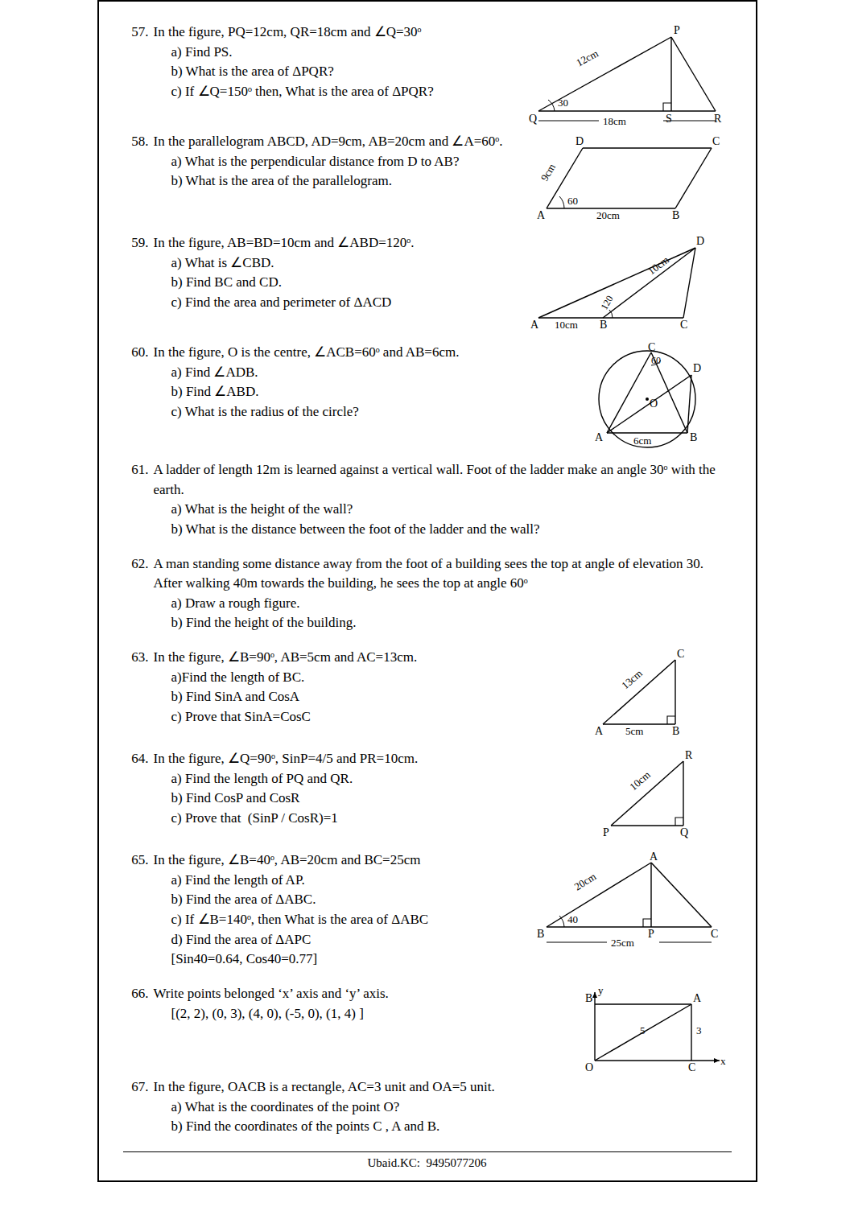P Q S R 30 12cm 18cm
In the figure, PQ=12cm, QR=18cm and ∠Q=30ᵒ
a) Find PS.
b) What is the area of ΔPQR?
c) If ∠Q=150ᵒ then, What is the area of ΔPQR?
D C A B 9cm 60 20cm
In the parallelogram ABCD, AD=9cm, AB=20cm and ∠A=60ᵒ.
a) What is the perpendicular distance from D to AB?
b) What is the area of the parallelogram.
D A B C 10cm 10cm 120
In the figure, AB=BD=10cm and ∠ABD=120ᵒ.
a) What is ∠CBD.
b) Find BC and CD.
c) Find the area and perimeter of ΔACD
C D O A B 60 6cm
In the figure, O is the centre, ∠ACB=60ᵒ and AB=6cm.
a) Find ∠ADB.
b) Find ∠ABD.
c) What is the radius of the circle?
A ladder of length 12m is learned against a vertical wall. Foot of the ladder make an angle 30ᵒ with the earth.
a) What is the height of the wall?
b) What is the distance between the foot of the ladder and the wall?
A man standing some distance away from the foot of a building sees the top at angle of elevation 30. After walking 40m towards the building, he sees the top at angle 60ᵒ
a) Draw a rough figure.
b) Find the height of the building.
C A B 5cm 13cm
In the figure, ∠B=90ᵒ, AB=5cm and AC=13cm.
a)Find the length of BC.
b) Find SinA and CosA
c) Prove that SinA=CosC
R P Q 10cm
In the figure, ∠Q=90ᵒ, SinP=4/5 and PR=10cm.
a) Find the length of PQ and QR.
b) Find CosP and CosR
c) Prove that (SinP / CosR)=1
A B P C 40 20cm 25cm
In the figure, ∠B=40ᵒ, AB=20cm and BC=25cm
a) Find the length of AP.
b) Find the area of ΔABC.
c) If ∠B=140ᵒ, then What is the area of ΔABC
d) Find the area of ΔAPC
[Sin40=0.64, Cos40=0.77]
y x B A O C 5 3
Write points belonged ‘x’ axis and ‘y’ axis.
[(2, 2), (0, 3), (4, 0), (-5, 0), (1, 4) ]
In the figure, OACB is a rectangle, AC=3 unit and OA=5 unit.
a) What is the coordinates of the point O?
b) Find the coordinates of the points C , A and B.
Ubaid.KC: 9495077206